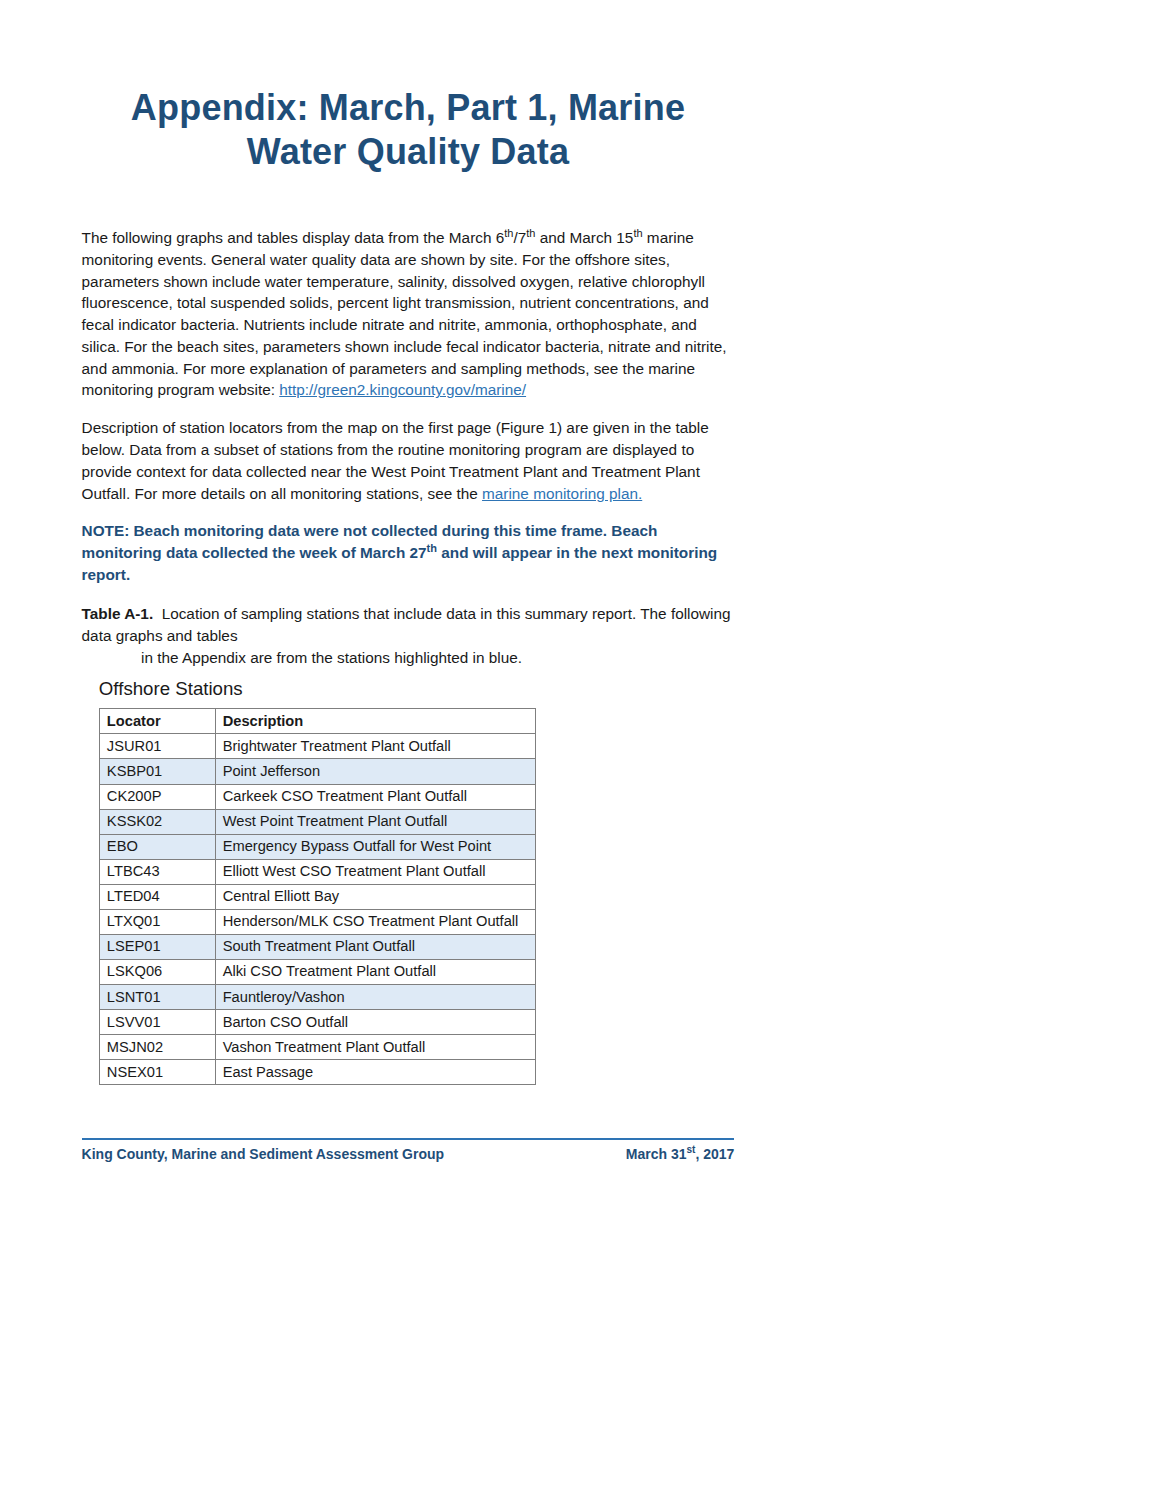Appendix: March, Part 1, Marine Water Quality Data
The following graphs and tables display data from the March 6th/7th and March 15th marine monitoring events. General water quality data are shown by site. For the offshore sites, parameters shown include water temperature, salinity, dissolved oxygen, relative chlorophyll fluorescence, total suspended solids, percent light transmission, nutrient concentrations, and fecal indicator bacteria. Nutrients include nitrate and nitrite, ammonia, orthophosphate, and silica. For the beach sites, parameters shown include fecal indicator bacteria, nitrate and nitrite, and ammonia. For more explanation of parameters and sampling methods, see the marine monitoring program website: http://green2.kingcounty.gov/marine/
Description of station locators from the map on the first page (Figure 1) are given in the table below. Data from a subset of stations from the routine monitoring program are displayed to provide context for data collected near the West Point Treatment Plant and Treatment Plant Outfall. For more details on all monitoring stations, see the marine monitoring plan.
NOTE: Beach monitoring data were not collected during this time frame. Beach monitoring data collected the week of March 27th and will appear in the next monitoring report.
Table A-1. Location of sampling stations that include data in this summary report. The following data graphs and tables in the Appendix are from the stations highlighted in blue.
Offshore Stations
| Locator | Description |
| --- | --- |
| JSUR01 | Brightwater Treatment Plant Outfall |
| KSBP01 | Point Jefferson |
| CK200P | Carkeek CSO Treatment Plant Outfall |
| KSSK02 | West Point Treatment Plant Outfall |
| EBO | Emergency Bypass Outfall for West Point |
| LTBC43 | Elliott West CSO Treatment Plant Outfall |
| LTED04 | Central Elliott Bay |
| LTXQ01 | Henderson/MLK CSO Treatment Plant Outfall |
| LSEP01 | South Treatment Plant Outfall |
| LSKQ06 | Alki CSO Treatment Plant Outfall |
| LSNT01 | Fauntleroy/Vashon |
| LSVV01 | Barton CSO Outfall |
| MSJN02 | Vashon Treatment Plant Outfall |
| NSEX01 | East Passage |
King County, Marine and Sediment Assessment Group March 31st, 2017